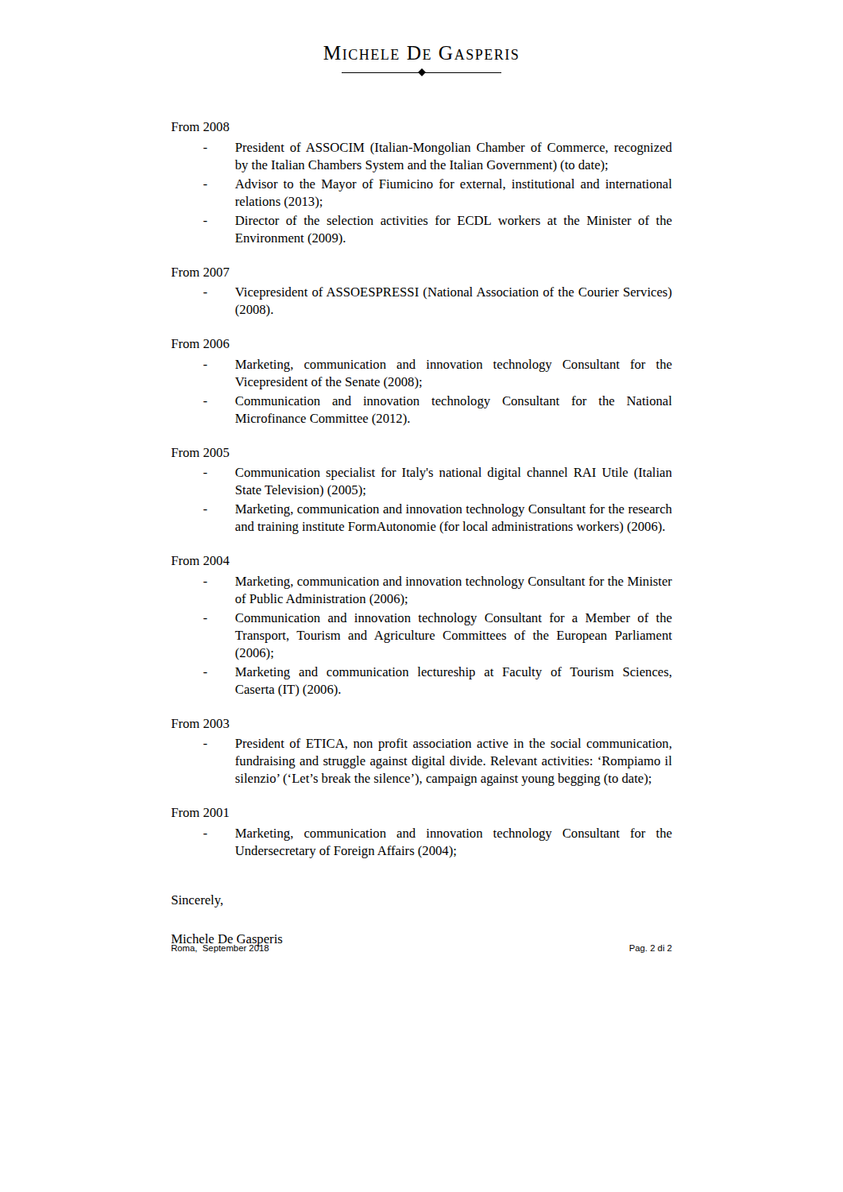Michele De Gasperis
From 2008
President of ASSOCIM (Italian-Mongolian Chamber of Commerce, recognized by the Italian Chambers System and the Italian Government) (to date);
Advisor to the Mayor of Fiumicino for external, institutional and international relations (2013);
Director of the selection activities for ECDL workers at the Minister of the Environment (2009).
From 2007
Vicepresident of ASSOESPRESSI (National Association of the Courier Services) (2008).
From 2006
Marketing, communication and innovation technology Consultant for the Vicepresident of the Senate (2008);
Communication and innovation technology Consultant for the National Microfinance Committee (2012).
From 2005
Communication specialist for Italy's national digital channel RAI Utile (Italian State Television) (2005);
Marketing, communication and innovation technology Consultant for the research and training institute FormAutonomie (for local administrations workers) (2006).
From 2004
Marketing, communication and innovation technology Consultant for the Minister of Public Administration (2006);
Communication and innovation technology Consultant for a Member of the Transport, Tourism and Agriculture Committees of the European Parliament (2006);
Marketing and communication lectureship at Faculty of Tourism Sciences, Caserta (IT) (2006).
From 2003
President of ETICA, non profit association active in the social communication, fundraising and struggle against digital divide. Relevant activities: ‘Rompiamo il silenzio’ (‘Let’s break the silence’), campaign against young begging (to date);
From 2001
Marketing, communication and innovation technology Consultant for the Undersecretary of Foreign Affairs (2004);
Sincerely,
Michele De Gasperis
Roma, September 2018 Pag. 2 di 2